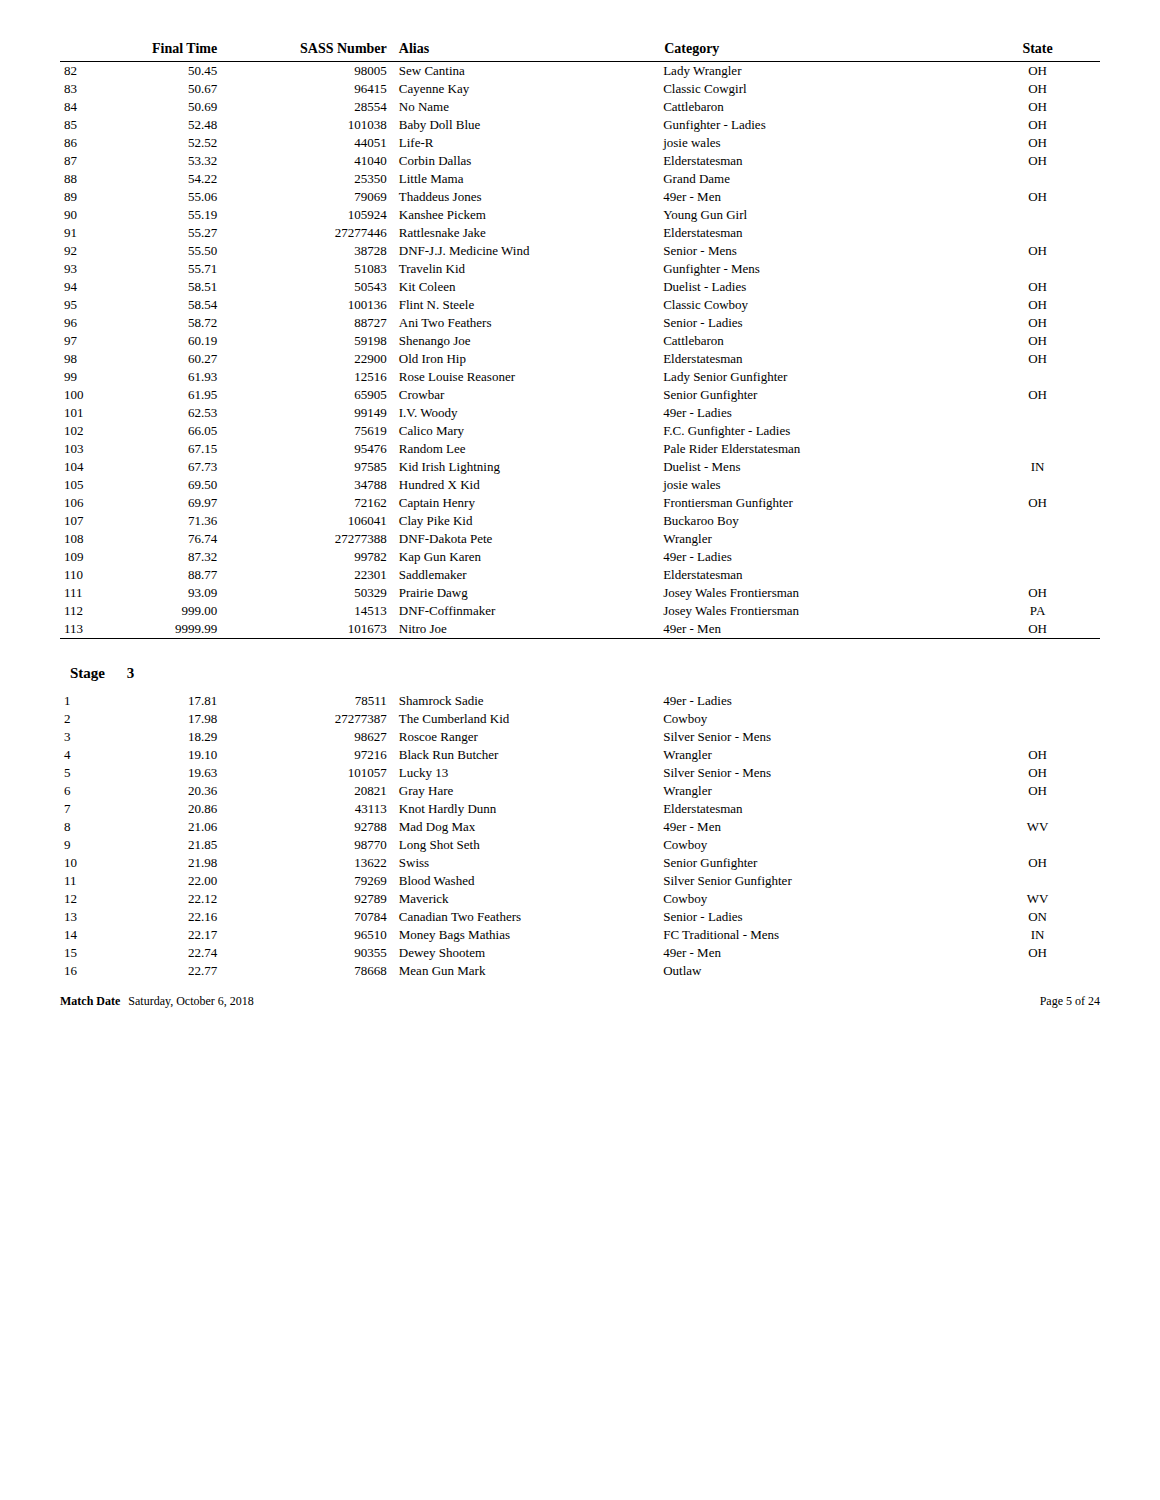| | Final Time | SASS Number | Alias | Category | State |
| --- | --- | --- | --- | --- | --- |
| 82 | 50.45 | 98005 | Sew Cantina | Lady Wrangler | OH |
| 83 | 50.67 | 96415 | Cayenne Kay | Classic Cowgirl | OH |
| 84 | 50.69 | 28554 | No Name | Cattlebaron | OH |
| 85 | 52.48 | 101038 | Baby Doll Blue | Gunfighter - Ladies | OH |
| 86 | 52.52 | 44051 | Life-R | josie wales | OH |
| 87 | 53.32 | 41040 | Corbin Dallas | Elderstatesman | OH |
| 88 | 54.22 | 25350 | Little Mama | Grand Dame | |
| 89 | 55.06 | 79069 | Thaddeus Jones | 49er - Men | OH |
| 90 | 55.19 | 105924 | Kanshee Pickem | Young Gun Girl | |
| 91 | 55.27 | 27277446 | Rattlesnake Jake | Elderstatesman | |
| 92 | 55.50 | 38728 | DNF-J.J. Medicine Wind | Senior - Mens | OH |
| 93 | 55.71 | 51083 | Travelin Kid | Gunfighter - Mens | |
| 94 | 58.51 | 50543 | Kit Coleen | Duelist - Ladies | OH |
| 95 | 58.54 | 100136 | Flint N. Steele | Classic Cowboy | OH |
| 96 | 58.72 | 88727 | Ani Two Feathers | Senior - Ladies | OH |
| 97 | 60.19 | 59198 | Shenango Joe | Cattlebaron | OH |
| 98 | 60.27 | 22900 | Old Iron Hip | Elderstatesman | OH |
| 99 | 61.93 | 12516 | Rose Louise Reasoner | Lady Senior Gunfighter | |
| 100 | 61.95 | 65905 | Crowbar | Senior Gunfighter | OH |
| 101 | 62.53 | 99149 | I.V. Woody | 49er - Ladies | |
| 102 | 66.05 | 75619 | Calico Mary | F.C. Gunfighter - Ladies | |
| 103 | 67.15 | 95476 | Random Lee | Pale Rider Elderstatesman | |
| 104 | 67.73 | 97585 | Kid Irish Lightning | Duelist - Mens | IN |
| 105 | 69.50 | 34788 | Hundred X Kid | josie wales | |
| 106 | 69.97 | 72162 | Captain Henry | Frontiersman Gunfighter | OH |
| 107 | 71.36 | 106041 | Clay Pike Kid | Buckaroo Boy | |
| 108 | 76.74 | 27277388 | DNF-Dakota Pete | Wrangler | |
| 109 | 87.32 | 99782 | Kap Gun Karen | 49er - Ladies | |
| 110 | 88.77 | 22301 | Saddlemaker | Elderstatesman | |
| 111 | 93.09 | 50329 | Prairie Dawg | Josey Wales Frontiersman | OH |
| 112 | 999.00 | 14513 | DNF-Coffinmaker | Josey Wales Frontiersman | PA |
| 113 | 9999.99 | 101673 | Nitro Joe | 49er - Men | OH |
Stage 3
| 1 | 17.81 | 78511 | Shamrock Sadie | 49er - Ladies | |
| 2 | 17.98 | 27277387 | The Cumberland Kid | Cowboy | |
| 3 | 18.29 | 98627 | Roscoe Ranger | Silver Senior - Mens | |
| 4 | 19.10 | 97216 | Black Run Butcher | Wrangler | OH |
| 5 | 19.63 | 101057 | Lucky 13 | Silver Senior - Mens | OH |
| 6 | 20.36 | 20821 | Gray Hare | Wrangler | OH |
| 7 | 20.86 | 43113 | Knot Hardly Dunn | Elderstatesman | |
| 8 | 21.06 | 92788 | Mad Dog Max | 49er - Men | WV |
| 9 | 21.85 | 98770 | Long Shot Seth | Cowboy | |
| 10 | 21.98 | 13622 | Swiss | Senior Gunfighter | OH |
| 11 | 22.00 | 79269 | Blood Washed | Silver Senior Gunfighter | |
| 12 | 22.12 | 92789 | Maverick | Cowboy | WV |
| 13 | 22.16 | 70784 | Canadian Two Feathers | Senior - Ladies | ON |
| 14 | 22.17 | 96510 | Money Bags Mathias | FC Traditional - Mens | IN |
| 15 | 22.74 | 90355 | Dewey Shootem | 49er - Men | OH |
| 16 | 22.77 | 78668 | Mean Gun Mark | Outlaw | |
Match Date Saturday, October 6, 2018
Page 5 of 24